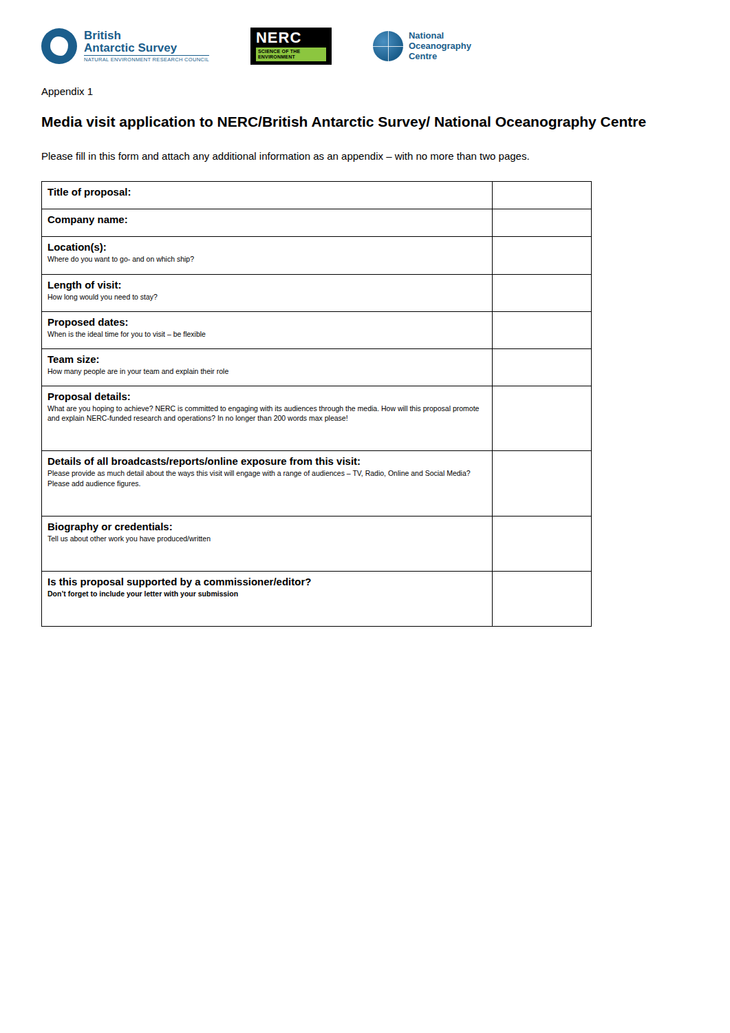British
Antarctic Survey
NATURAL ENVIRONMENT RESEARCH COUNCIL
NERC
SCIENCE OF THE
ENVIRONMENT
National
Oceanography
Centre
Appendix 1
Media visit application to NERC/British Antarctic Survey/ National Oceanography Centre
Please fill in this form and attach any additional information as an appendix – with no more than two pages.
| Title of proposal: | |
| Company name: | |
| Location(s): Where do you want to go- and on which ship? | |
| Length of visit: How long would you need to stay? | |
| Proposed dates: When is the ideal time for you to visit – be flexible | |
| Team size: How many people are in your team and explain their role | |
| Proposal details: What are you hoping to achieve? NERC is committed to engaging with its audiences through the media. How will this proposal promote and explain NERC-funded research and operations? In no longer than 200 words max please! | |
| Details of all broadcasts/reports/online exposure from this visit: Please provide as much detail about the ways this visit will engage with a range of audiences – TV, Radio, Online and Social Media? Please add audience figures. | |
| Biography or credentials: Tell us about other work you have produced/written | |
| Is this proposal supported by a commissioner/editor? Don’t forget to include your letter with your submission | |